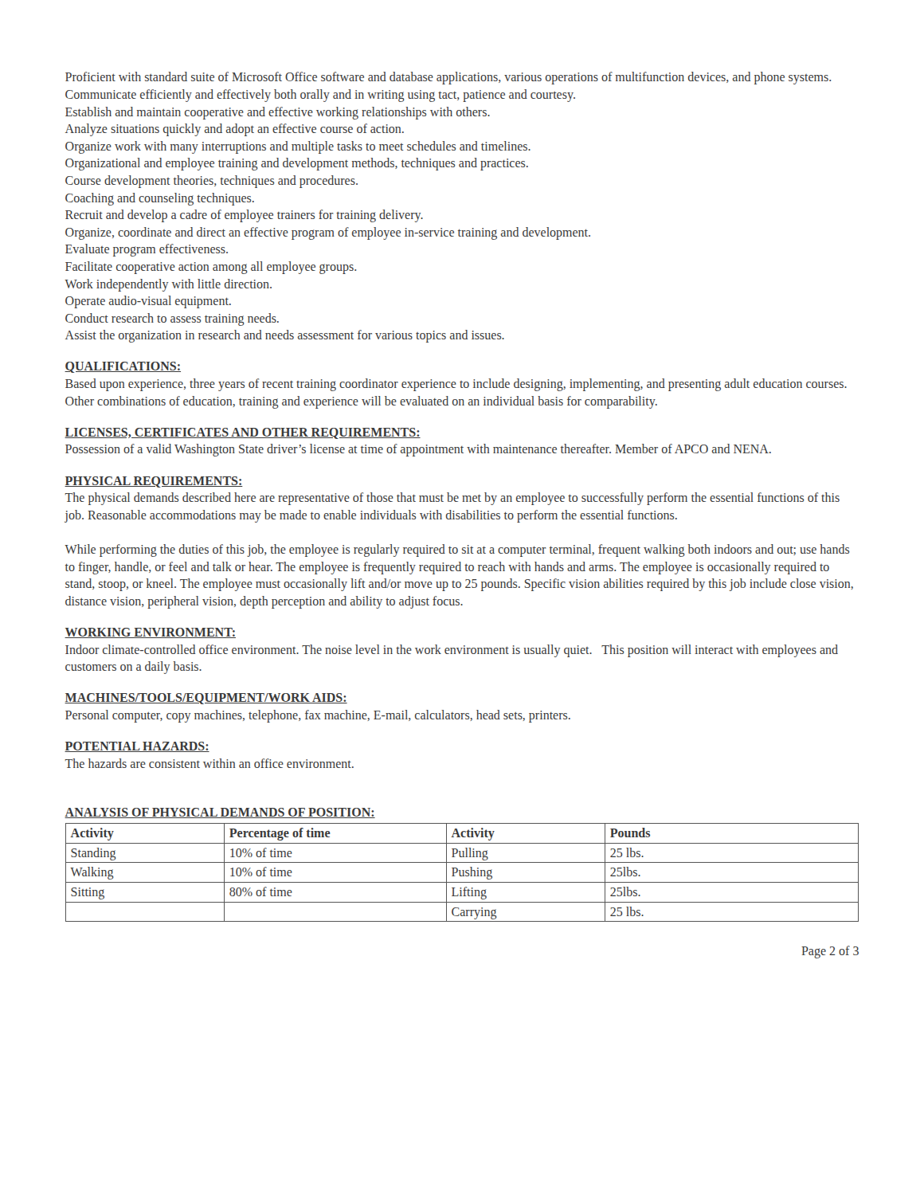Proficient with standard suite of Microsoft Office software and database applications, various operations of multifunction devices, and phone systems.
Communicate efficiently and effectively both orally and in writing using tact, patience and courtesy.
Establish and maintain cooperative and effective working relationships with others.
Analyze situations quickly and adopt an effective course of action.
Organize work with many interruptions and multiple tasks to meet schedules and timelines.
Organizational and employee training and development methods, techniques and practices.
Course development theories, techniques and procedures.
Coaching and counseling techniques.
Recruit and develop a cadre of employee trainers for training delivery.
Organize, coordinate and direct an effective program of employee in-service training and development.
Evaluate program effectiveness.
Facilitate cooperative action among all employee groups.
Work independently with little direction.
Operate audio-visual equipment.
Conduct research to assess training needs.
Assist the organization in research and needs assessment for various topics and issues.
QUALIFICATIONS:
Based upon experience, three years of recent training coordinator experience to include designing, implementing, and presenting adult education courses. Other combinations of education, training and experience will be evaluated on an individual basis for comparability.
LICENSES, CERTIFICATES AND OTHER REQUIREMENTS:
Possession of a valid Washington State driver’s license at time of appointment with maintenance thereafter. Member of APCO and NENA.
PHYSICAL REQUIREMENTS:
The physical demands described here are representative of those that must be met by an employee to successfully perform the essential functions of this job. Reasonable accommodations may be made to enable individuals with disabilities to perform the essential functions.
While performing the duties of this job, the employee is regularly required to sit at a computer terminal, frequent walking both indoors and out; use hands to finger, handle, or feel and talk or hear. The employee is frequently required to reach with hands and arms. The employee is occasionally required to stand, stoop, or kneel. The employee must occasionally lift and/or move up to 25 pounds. Specific vision abilities required by this job include close vision, distance vision, peripheral vision, depth perception and ability to adjust focus.
WORKING ENVIRONMENT:
Indoor climate-controlled office environment. The noise level in the work environment is usually quiet. This position will interact with employees and customers on a daily basis.
MACHINES/TOOLS/EQUIPMENT/WORK AIDS:
Personal computer, copy machines, telephone, fax machine, E-mail, calculators, head sets, printers.
POTENTIAL HAZARDS:
The hazards are consistent within an office environment.
ANALYSIS OF PHYSICAL DEMANDS OF POSITION:
| Activity | Percentage of time | Activity | Pounds |
| --- | --- | --- | --- |
| Standing | 10% of time | Pulling | 25 lbs. |
| Walking | 10% of time | Pushing | 25lbs. |
| Sitting | 80% of time | Lifting | 25lbs. |
| | | Carrying | 25 lbs. |
Page 2 of 3